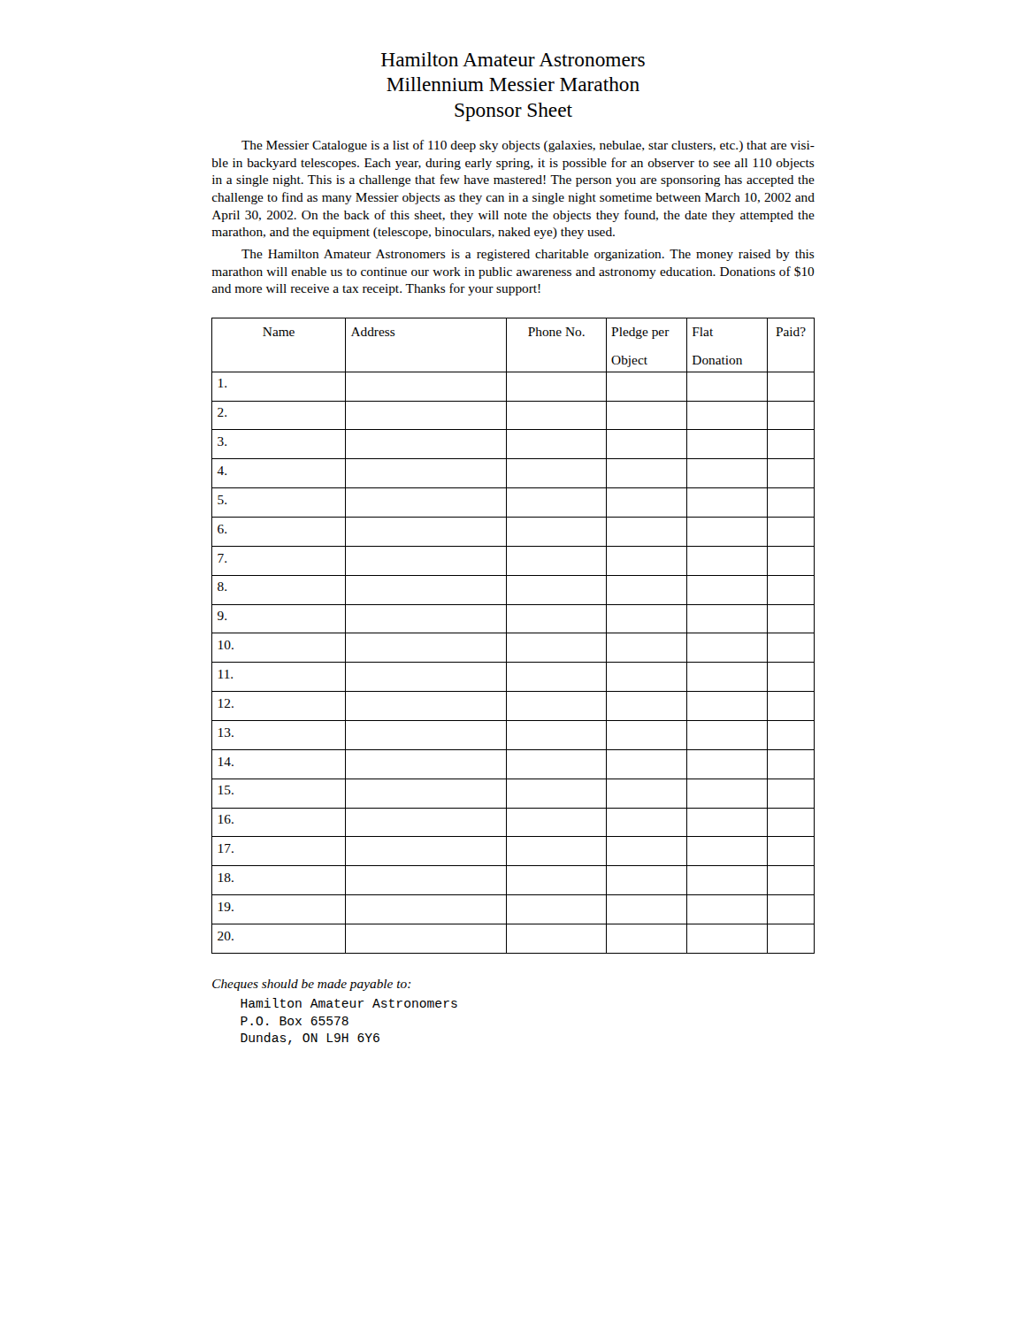Hamilton Amateur Astronomers
Millennium Messier Marathon
Sponsor Sheet
The Messier Catalogue is a list of 110 deep sky objects (galaxies, nebulae, star clusters, etc.) that are visible in backyard telescopes. Each year, during early spring, it is possible for an observer to see all 110 objects in a single night. This is a challenge that few have mastered! The person you are sponsoring has accepted the challenge to find as many Messier objects as they can in a single night sometime between March 10, 2002 and April 30, 2002. On the back of this sheet, they will note the objects they found, the date they attempted the marathon, and the equipment (telescope, binoculars, naked eye) they used.
The Hamilton Amateur Astronomers is a registered charitable organization. The money raised by this marathon will enable us to continue our work in public awareness and astronomy education. Donations of $10 and more will receive a tax receipt. Thanks for your support!
| Name | Address | Phone No. | Pledge per Object | Flat Donation | Paid? |
| --- | --- | --- | --- | --- | --- |
| 1. | | | | | |
| 2. | | | | | |
| 3. | | | | | |
| 4. | | | | | |
| 5. | | | | | |
| 6. | | | | | |
| 7. | | | | | |
| 8. | | | | | |
| 9. | | | | | |
| 10. | | | | | |
| 11. | | | | | |
| 12. | | | | | |
| 13. | | | | | |
| 14. | | | | | |
| 15. | | | | | |
| 16. | | | | | |
| 17. | | | | | |
| 18. | | | | | |
| 19. | | | | | |
| 20. | | | | | |
Cheques should be made payable to:
Hamilton Amateur Astronomers
P.O. Box 65578
Dundas, ON L9H 6Y6